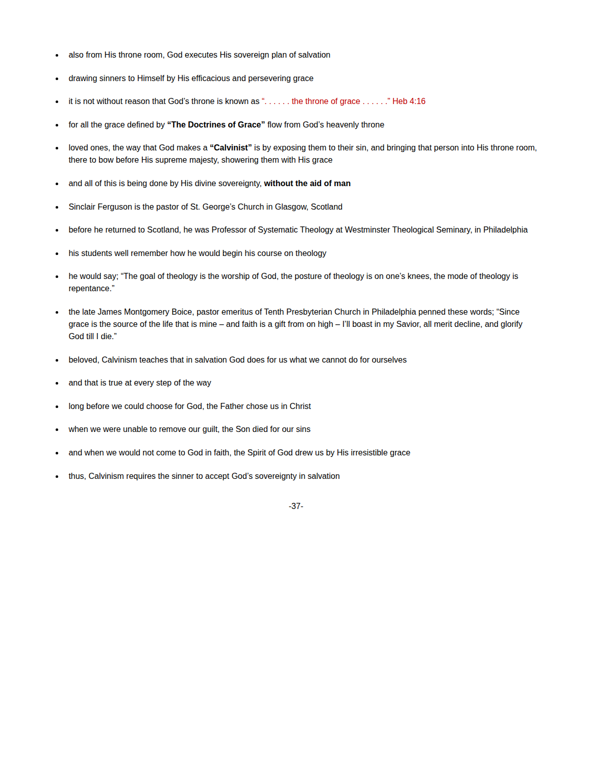also from His throne room, God executes His sovereign plan of salvation
drawing sinners to Himself by His efficacious and persevering grace
it is not without reason that God’s throne is known as “. . . . . . the throne of grace . . . . . .” Heb 4:16
for all the grace defined by “The Doctrines of Grace” flow from God’s heavenly throne
loved ones, the way that God makes a “Calvinist” is by exposing them to their sin, and bringing that person into His throne room, there to bow before His supreme majesty, showering them with His grace
and all of this is being done by His divine sovereignty, without the aid of man
Sinclair Ferguson is the pastor of St. George’s Church in Glasgow, Scotland
before he returned to Scotland, he was Professor of Systematic Theology at Westminster Theological Seminary, in Philadelphia
his students well remember how he would begin his course on theology
he would say; “The goal of theology is the worship of God, the posture of theology is on one’s knees, the mode of theology is repentance.”
the late James Montgomery Boice, pastor emeritus of Tenth Presbyterian Church in Philadelphia penned these words; “Since grace is the source of the life that is mine – and faith is a gift from on high – I’ll boast in my Savior, all merit decline, and glorify God till I die.”
beloved, Calvinism teaches that in salvation God does for us what we cannot do for ourselves
and that is true at every step of the way
long before we could choose for God, the Father chose us in Christ
when we were unable to remove our guilt, the Son died for our sins
and when we would not come to God in faith, the Spirit of God drew us by His irresistible grace
thus, Calvinism requires the sinner to accept God’s sovereignty in salvation
-37-